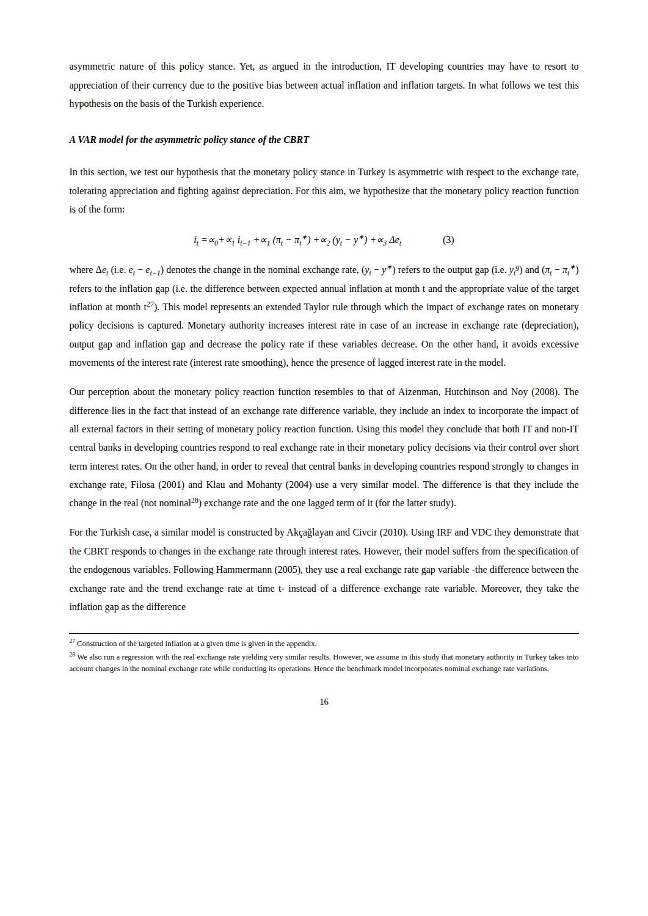asymmetric nature of this policy stance. Yet, as argued in the introduction, IT developing countries may have to resort to appreciation of their currency due to the positive bias between actual inflation and inflation targets. In what follows we test this hypothesis on the basis of the Turkish experience.
A VAR model for the asymmetric policy stance of the CBRT
In this section, we test our hypothesis that the monetary policy stance in Turkey is asymmetric with respect to the exchange rate, tolerating appreciation and fighting against depreciation. For this aim, we hypothesize that the monetary policy reaction function is of the form:
it =∝0+∝1 it−1 +∝1 (πt − πt∗) +∝2 (yt − y∗) +∝3 Δet (3)
where Δet (i.e. et − et−1) denotes the change in the nominal exchange rate, (yt − y∗) refers to the output gap (i.e. ytg) and (πt − πt∗) refers to the inflation gap (i.e. the difference between expected annual inflation at month t and the appropriate value of the target inflation at month t27). This model represents an extended Taylor rule through which the impact of exchange rates on monetary policy decisions is captured. Monetary authority increases interest rate in case of an increase in exchange rate (depreciation), output gap and inflation gap and decrease the policy rate if these variables decrease. On the other hand, it avoids excessive movements of the interest rate (interest rate smoothing), hence the presence of lagged interest rate in the model.
Our perception about the monetary policy reaction function resembles to that of Aizenman, Hutchinson and Noy (2008). The difference lies in the fact that instead of an exchange rate difference variable, they include an index to incorporate the impact of all external factors in their setting of monetary policy reaction function. Using this model they conclude that both IT and non-IT central banks in developing countries respond to real exchange rate in their monetary policy decisions via their control over short term interest rates. On the other hand, in order to reveal that central banks in developing countries respond strongly to changes in exchange rate, Filosa (2001) and Klau and Mohanty (2004) use a very similar model. The difference is that they include the change in the real (not nominal28) exchange rate and the one lagged term of it (for the latter study).
For the Turkish case, a similar model is constructed by Akçağlayan and Civcir (2010). Using IRF and VDC they demonstrate that the CBRT responds to changes in the exchange rate through interest rates. However, their model suffers from the specification of the endogenous variables. Following Hammermann (2005), they use a real exchange rate gap variable -the difference between the exchange rate and the trend exchange rate at time t- instead of a difference exchange rate variable. Moreover, they take the inflation gap as the difference
27 Construction of the targeted inflation at a given time is given in the appendix.
28 We also run a regression with the real exchange rate yielding very similar results. However, we assume in this study that monetary authority in Turkey takes into account changes in the nominal exchange rate while conducting its operations. Hence the benchmark model incorporates nominal exchange rate variations.
16